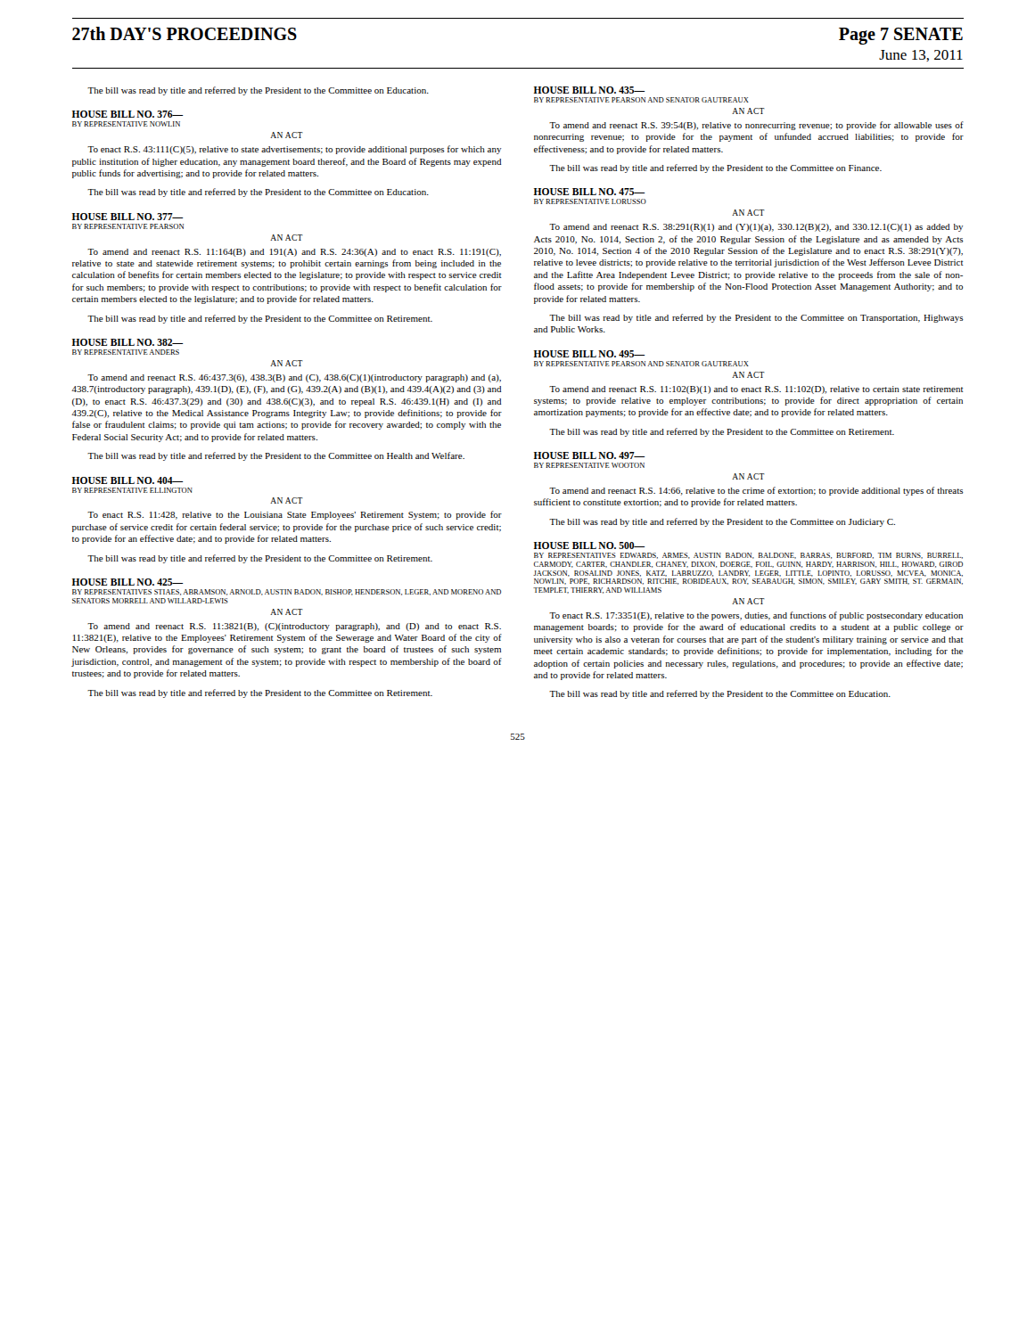27th DAY'S PROCEEDINGS
Page 7 SENATE
June 13, 2011
The bill was read by title and referred by the President to the Committee on Education.
HOUSE BILL NO. 376—
BY REPRESENTATIVE NOWLIN
AN ACT
To enact R.S. 43:111(C)(5), relative to state advertisements; to provide additional purposes for which any public institution of higher education, any management board thereof, and the Board of Regents may expend public funds for advertising; and to provide for related matters.
The bill was read by title and referred by the President to the Committee on Education.
HOUSE BILL NO. 377—
BY REPRESENTATIVE PEARSON
AN ACT
To amend and reenact R.S. 11:164(B) and 191(A) and R.S. 24:36(A) and to enact R.S. 11:191(C), relative to state and statewide retirement systems; to prohibit certain earnings from being included in the calculation of benefits for certain members elected to the legislature; to provide with respect to service credit for such members; to provide with respect to contributions; to provide with respect to benefit calculation for certain members elected to the legislature; and to provide for related matters.
The bill was read by title and referred by the President to the Committee on Retirement.
HOUSE BILL NO. 382—
BY REPRESENTATIVE ANDERS
AN ACT
To amend and reenact R.S. 46:437.3(6), 438.3(B) and (C), 438.6(C)(1)(introductory paragraph) and (a), 438.7(introductory paragraph), 439.1(D), (E), (F), and (G), 439.2(A) and (B)(1), and 439.4(A)(2) and (3) and (D), to enact R.S. 46:437.3(29) and (30) and 438.6(C)(3), and to repeal R.S. 46:439.1(H) and (I) and 439.2(C), relative to the Medical Assistance Programs Integrity Law; to provide definitions; to provide for false or fraudulent claims; to provide qui tam actions; to provide for recovery awarded; to comply with the Federal Social Security Act; and to provide for related matters.
The bill was read by title and referred by the President to the Committee on Health and Welfare.
HOUSE BILL NO. 404—
BY REPRESENTATIVE ELLINGTON
AN ACT
To enact R.S. 11:428, relative to the Louisiana State Employees' Retirement System; to provide for purchase of service credit for certain federal service; to provide for the purchase price of such service credit; to provide for an effective date; and to provide for related matters.
The bill was read by title and referred by the President to the Committee on Retirement.
HOUSE BILL NO. 425—
BY REPRESENTATIVES STIAES, ABRAMSON, ARNOLD, AUSTIN BADON, BISHOP, HENDERSON, LEGER, AND MORENO AND SENATORS MORRELL AND WILLARD-LEWIS
AN ACT
To amend and reenact R.S. 11:3821(B), (C)(introductory paragraph), and (D) and to enact R.S. 11:3821(E), relative to the Employees' Retirement System of the Sewerage and Water Board of the city of New Orleans, provides for governance of such system; to grant the board of trustees of such system jurisdiction, control, and management of the system; to provide with respect to membership of the board of trustees; and to provide for related matters.
The bill was read by title and referred by the President to the Committee on Retirement.
HOUSE BILL NO. 435—
BY REPRESENTATIVE PEARSON AND SENATOR GAUTREAUX
AN ACT
To amend and reenact R.S. 39:54(B), relative to nonrecurring revenue; to provide for allowable uses of nonrecurring revenue; to provide for the payment of unfunded accrued liabilities; to provide for effectiveness; and to provide for related matters.
The bill was read by title and referred by the President to the Committee on Finance.
HOUSE BILL NO. 475—
BY REPRESENTATIVE LORUSSO
AN ACT
To amend and reenact R.S. 38:291(R)(1) and (Y)(1)(a), 330.12(B)(2), and 330.12.1(C)(1) as added by Acts 2010, No. 1014, Section 2, of the 2010 Regular Session of the Legislature and as amended by Acts 2010, No. 1014, Section 4 of the 2010 Regular Session of the Legislature and to enact R.S. 38:291(Y)(7), relative to levee districts; to provide relative to the territorial jurisdiction of the West Jefferson Levee District and the Lafitte Area Independent Levee District; to provide relative to the proceeds from the sale of non-flood assets; to provide for membership of the Non-Flood Protection Asset Management Authority; and to provide for related matters.
The bill was read by title and referred by the President to the Committee on Transportation, Highways and Public Works.
HOUSE BILL NO. 495—
BY REPRESENTATIVE PEARSON AND SENATOR GAUTREAUX
AN ACT
To amend and reenact R.S. 11:102(B)(1) and to enact R.S. 11:102(D), relative to certain state retirement systems; to provide relative to employer contributions; to provide for direct appropriation of certain amortization payments; to provide for an effective date; and to provide for related matters.
The bill was read by title and referred by the President to the Committee on Retirement.
HOUSE BILL NO. 497—
BY REPRESENTATIVE WOOTON
AN ACT
To amend and reenact R.S. 14:66, relative to the crime of extortion; to provide additional types of threats sufficient to constitute extortion; and to provide for related matters.
The bill was read by title and referred by the President to the Committee on Judiciary C.
HOUSE BILL NO. 500—
BY REPRESENTATIVES EDWARDS, ARMES, AUSTIN BADON, BALDONE, BARRAS, BURFORD, TIM BURNS, BURRELL, CARMODY, CARTER, CHANDLER, CHANEY, DIXON, DOERGE, FOIL, GUINN, HARDY, HARRISON, HILL, HOWARD, GIROD JACKSON, ROSALIND JONES, KATZ, LABRUZZO, LANDRY, LEGER, LITTLE, LOPINTO, LORUSSO, MCVEA, MONICA, NOWLIN, POPE, RICHARDSON, RITCHIE, ROBIDEAUX, ROY, SEABAUGH, SIMON, SMILEY, GARY SMITH, ST. GERMAIN, TEMPLET, THIERRY, AND WILLIAMS
AN ACT
To enact R.S. 17:3351(E), relative to the powers, duties, and functions of public postsecondary education management boards; to provide for the award of educational credits to a student at a public college or university who is also a veteran for courses that are part of the student's military training or service and that meet certain academic standards; to provide definitions; to provide for implementation, including for the adoption of certain policies and necessary rules, regulations, and procedures; to provide an effective date; and to provide for related matters.
The bill was read by title and referred by the President to the Committee on Education.
525